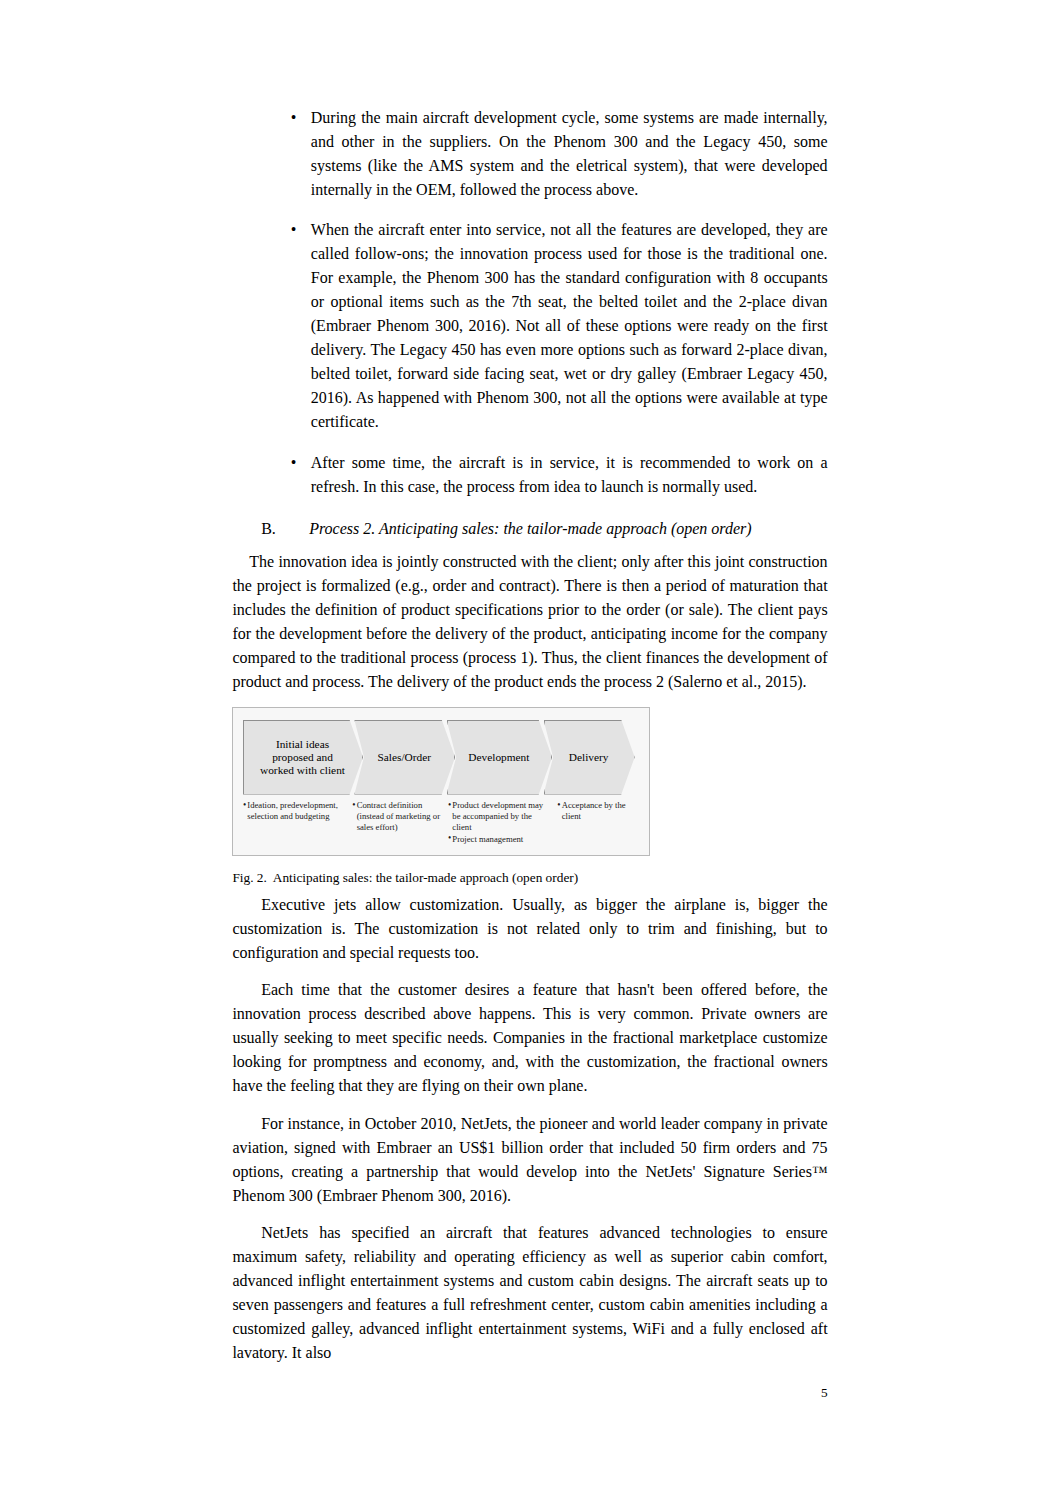During the main aircraft development cycle, some systems are made internally, and other in the suppliers. On the Phenom 300 and the Legacy 450, some systems (like the AMS system and the eletrical system), that were developed internally in the OEM, followed the process above.
When the aircraft enter into service, not all the features are developed, they are called follow-ons; the innovation process used for those is the traditional one. For example, the Phenom 300 has the standard configuration with 8 occupants or optional items such as the 7th seat, the belted toilet and the 2-place divan (Embraer Phenom 300, 2016). Not all of these options were ready on the first delivery. The Legacy 450 has even more options such as forward 2-place divan, belted toilet, forward side facing seat, wet or dry galley (Embraer Legacy 450, 2016). As happened with Phenom 300, not all the options were available at type certificate.
After some time, the aircraft is in service, it is recommended to work on a refresh. In this case, the process from idea to launch is normally used.
B. Process 2. Anticipating sales: the tailor-made approach (open order)
The innovation idea is jointly constructed with the client; only after this joint construction the project is formalized (e.g., order and contract). There is then a period of maturation that includes the definition of product specifications prior to the order (or sale). The client pays for the development before the delivery of the product, anticipating income for the company compared to the traditional process (process 1). Thus, the client finances the development of product and process. The delivery of the product ends the process 2 (Salerno et al., 2015).
Initial ideas proposed and worked with client
Sales/Order
Development
Delivery
Ideation, predevelopment, selection and budgeting
Contract definition (instead of marketing or sales effort)
Product development may be accompanied by the client
Project management
Acceptance by the client
Fig. 2. Anticipating sales: the tailor-made approach (open order)
Executive jets allow customization. Usually, as bigger the airplane is, bigger the customization is. The customization is not related only to trim and finishing, but to configuration and special requests too.
Each time that the customer desires a feature that hasn't been offered before, the innovation process described above happens. This is very common. Private owners are usually seeking to meet specific needs. Companies in the fractional marketplace customize looking for promptness and economy, and, with the customization, the fractional owners have the feeling that they are flying on their own plane.
For instance, in October 2010, NetJets, the pioneer and world leader company in private aviation, signed with Embraer an US$1 billion order that included 50 firm orders and 75 options, creating a partnership that would develop into the NetJets' Signature Series™ Phenom 300 (Embraer Phenom 300, 2016).
NetJets has specified an aircraft that features advanced technologies to ensure maximum safety, reliability and operating efficiency as well as superior cabin comfort, advanced inflight entertainment systems and custom cabin designs. The aircraft seats up to seven passengers and features a full refreshment center, custom cabin amenities including a customized galley, advanced inflight entertainment systems, WiFi and a fully enclosed aft lavatory. It also
5